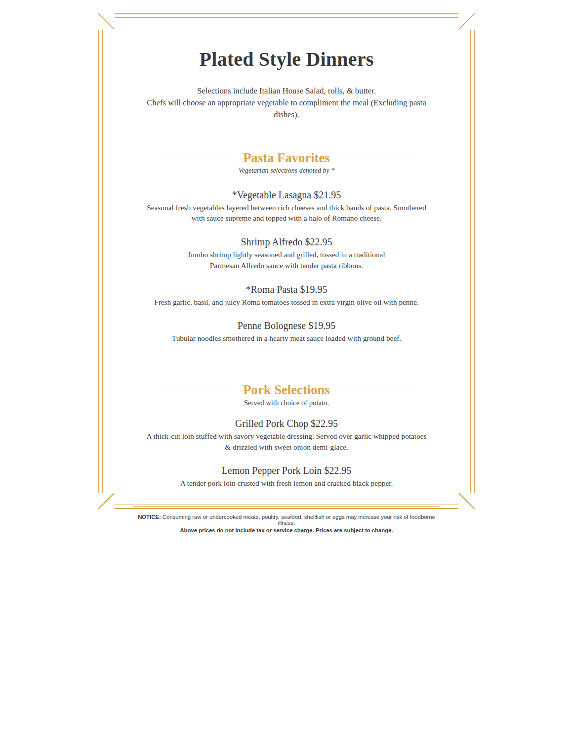Plated Style Dinners
Selections include Italian House Salad, rolls, & butter.
Chefs will choose an appropriate vegetable to compliment the meal (Excluding pasta dishes).
Pasta Favorites
Vegetarian selections denoted by *
*Vegetable Lasagna $21.95
Seasonal fresh vegetables layered between rich cheeses and thick bands of pasta. Smothered
with sauce supreme and topped with a halo of Romano cheese.
Shrimp Alfredo $22.95
Jumbo shrimp lightly seasoned and grilled, tossed in a traditional
Parmesan Alfredo sauce with tender pasta ribbons.
*Roma Pasta $19.95
Fresh garlic, basil, and juicy Roma tomatoes tossed in extra virgin olive oil with penne.
Penne Bolognese $19.95
Tubular noodles smothered in a hearty meat sauce loaded with ground beef.
Pork Selections
Served with choice of potato.
Grilled Pork Chop $22.95
A thick-cut loin stuffed with savory vegetable dressing. Served over garlic whipped potatoes
& drizzled with sweet onion demi-glace.
Lemon Pepper Pork Loin $22.95
A tender pork loin crusted with fresh lemon and cracked black pepper.
NOTICE: Consuming raw or undercooked meats, poultry, seafood, shellfish or eggs may increase your risk of foodborne illness.
Above prices do not include tax or service charge. Prices are subject to change.